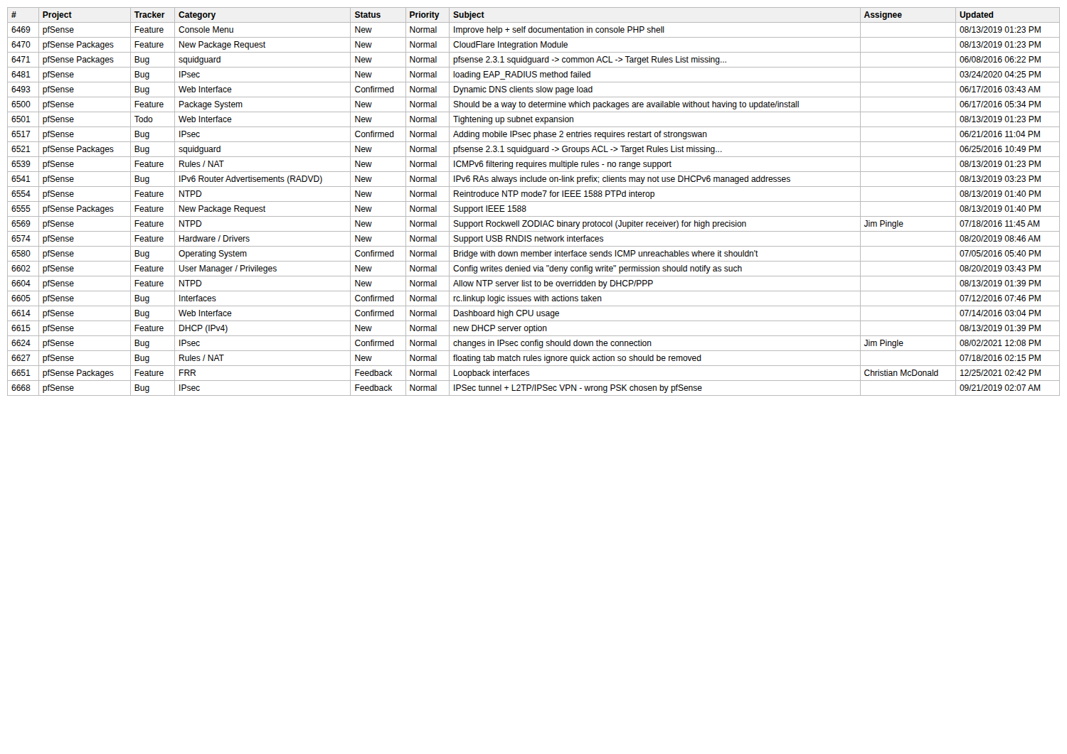| # | Project | Tracker | Category | Status | Priority | Subject | Assignee | Updated |
| --- | --- | --- | --- | --- | --- | --- | --- | --- |
| 6469 | pfSense | Feature | Console Menu | New | Normal | Improve help + self documentation in console PHP shell | | 08/13/2019 01:23 PM |
| 6470 | pfSense Packages | Feature | New Package Request | New | Normal | CloudFlare Integration Module | | 08/13/2019 01:23 PM |
| 6471 | pfSense Packages | Bug | squidguard | New | Normal | pfsense 2.3.1 squidguard -> common ACL -> Target Rules List missing... | | 06/08/2016 06:22 PM |
| 6481 | pfSense | Bug | IPsec | New | Normal | loading EAP_RADIUS method failed | | 03/24/2020 04:25 PM |
| 6493 | pfSense | Bug | Web Interface | Confirmed | Normal | Dynamic DNS clients slow page load | | 06/17/2016 03:43 AM |
| 6500 | pfSense | Feature | Package System | New | Normal | Should be a way to determine which packages are available without having to update/install | | 06/17/2016 05:34 PM |
| 6501 | pfSense | Todo | Web Interface | New | Normal | Tightening up subnet expansion | | 08/13/2019 01:23 PM |
| 6517 | pfSense | Bug | IPsec | Confirmed | Normal | Adding mobile IPsec phase 2 entries requires restart of strongswan | | 06/21/2016 11:04 PM |
| 6521 | pfSense Packages | Bug | squidguard | New | Normal | pfsense 2.3.1 squidguard -> Groups ACL -> Target Rules List missing... | | 06/25/2016 10:49 PM |
| 6539 | pfSense | Feature | Rules / NAT | New | Normal | ICMPv6 filtering requires multiple rules - no range support | | 08/13/2019 01:23 PM |
| 6541 | pfSense | Bug | IPv6 Router Advertisements (RADVD) | New | Normal | IPv6 RAs always include on-link prefix; clients may not use DHCPv6 managed addresses | | 08/13/2019 03:23 PM |
| 6554 | pfSense | Feature | NTPD | New | Normal | Reintroduce NTP mode7 for IEEE 1588 PTPd interop | | 08/13/2019 01:40 PM |
| 6555 | pfSense Packages | Feature | New Package Request | New | Normal | Support IEEE 1588 | | 08/13/2019 01:40 PM |
| 6569 | pfSense | Feature | NTPD | New | Normal | Support Rockwell ZODIAC binary protocol (Jupiter receiver) for high precision | Jim Pingle | 07/18/2016 11:45 AM |
| 6574 | pfSense | Feature | Hardware / Drivers | New | Normal | Support USB RNDIS network interfaces | | 08/20/2019 08:46 AM |
| 6580 | pfSense | Bug | Operating System | Confirmed | Normal | Bridge with down member interface sends ICMP unreachables where it shouldn't | | 07/05/2016 05:40 PM |
| 6602 | pfSense | Feature | User Manager / Privileges | New | Normal | Config writes denied via "deny config write" permission should notify as such | | 08/20/2019 03:43 PM |
| 6604 | pfSense | Feature | NTPD | New | Normal | Allow NTP server list to be overridden by DHCP/PPP | | 08/13/2019 01:39 PM |
| 6605 | pfSense | Bug | Interfaces | Confirmed | Normal | rc.linkup logic issues with actions taken | | 07/12/2016 07:46 PM |
| 6614 | pfSense | Bug | Web Interface | Confirmed | Normal | Dashboard high CPU usage | | 07/14/2016 03:04 PM |
| 6615 | pfSense | Feature | DHCP (IPv4) | New | Normal | new DHCP server option | | 08/13/2019 01:39 PM |
| 6624 | pfSense | Bug | IPsec | Confirmed | Normal | changes in IPsec config should down the connection | Jim Pingle | 08/02/2021 12:08 PM |
| 6627 | pfSense | Bug | Rules / NAT | New | Normal | floating tab match rules ignore quick action so should be removed | | 07/18/2016 02:15 PM |
| 6651 | pfSense Packages | Feature | FRR | Feedback | Normal | Loopback interfaces | Christian McDonald | 12/25/2021 02:42 PM |
| 6668 | pfSense | Bug | IPsec | Feedback | Normal | IPSec tunnel + L2TP/IPSec VPN - wrong PSK chosen by pfSense | | 09/21/2019 02:07 AM |